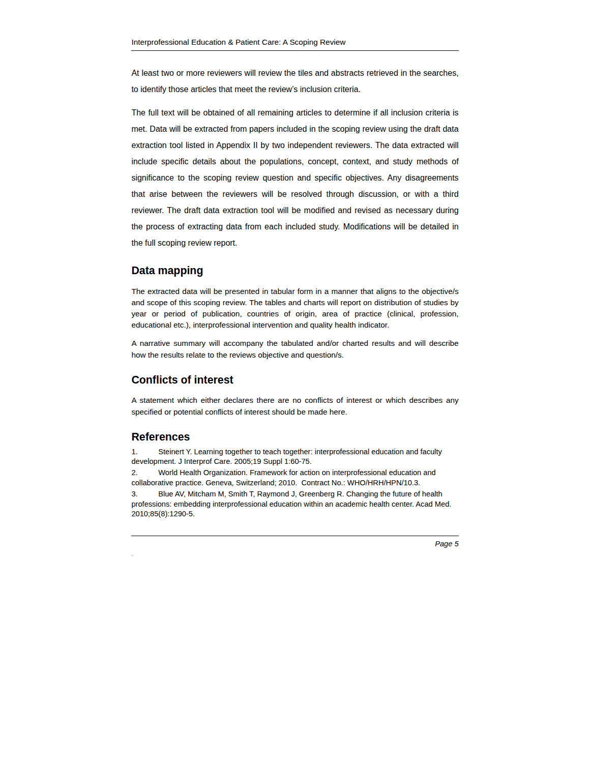Interprofessional Education & Patient Care: A Scoping Review
At least two or more reviewers will review the tiles and abstracts retrieved in the searches, to identify those articles that meet the review’s inclusion criteria.
The full text will be obtained of all remaining articles to determine if all inclusion criteria is met. Data will be extracted from papers included in the scoping review using the draft data extraction tool listed in Appendix II by two independent reviewers. The data extracted will include specific details about the populations, concept, context, and study methods of significance to the scoping review question and specific objectives. Any disagreements that arise between the reviewers will be resolved through discussion, or with a third reviewer. The draft data extraction tool will be modified and revised as necessary during the process of extracting data from each included study. Modifications will be detailed in the full scoping review report.
Data mapping
The extracted data will be presented in tabular form in a manner that aligns to the objective/s and scope of this scoping review. The tables and charts will report on distribution of studies by year or period of publication, countries of origin, area of practice (clinical, profession, educational etc.), interprofessional intervention and quality health indicator.
A narrative summary will accompany the tabulated and/or charted results and will describe how the results relate to the reviews objective and question/s.
Conflicts of interest
A statement which either declares there are no conflicts of interest or which describes any specified or potential conflicts of interest should be made here.
References
1. Steinert Y. Learning together to teach together: interprofessional education and faculty development. J Interprof Care. 2005;19 Suppl 1:60-75.
2. World Health Organization. Framework for action on interprofessional education and collaborative practice. Geneva, Switzerland; 2010. Contract No.: WHO/HRH/HPN/10.3.
3. Blue AV, Mitcham M, Smith T, Raymond J, Greenberg R. Changing the future of health professions: embedding interprofessional education within an academic health center. Acad Med. 2010;85(8):1290-5.
Page 5
.